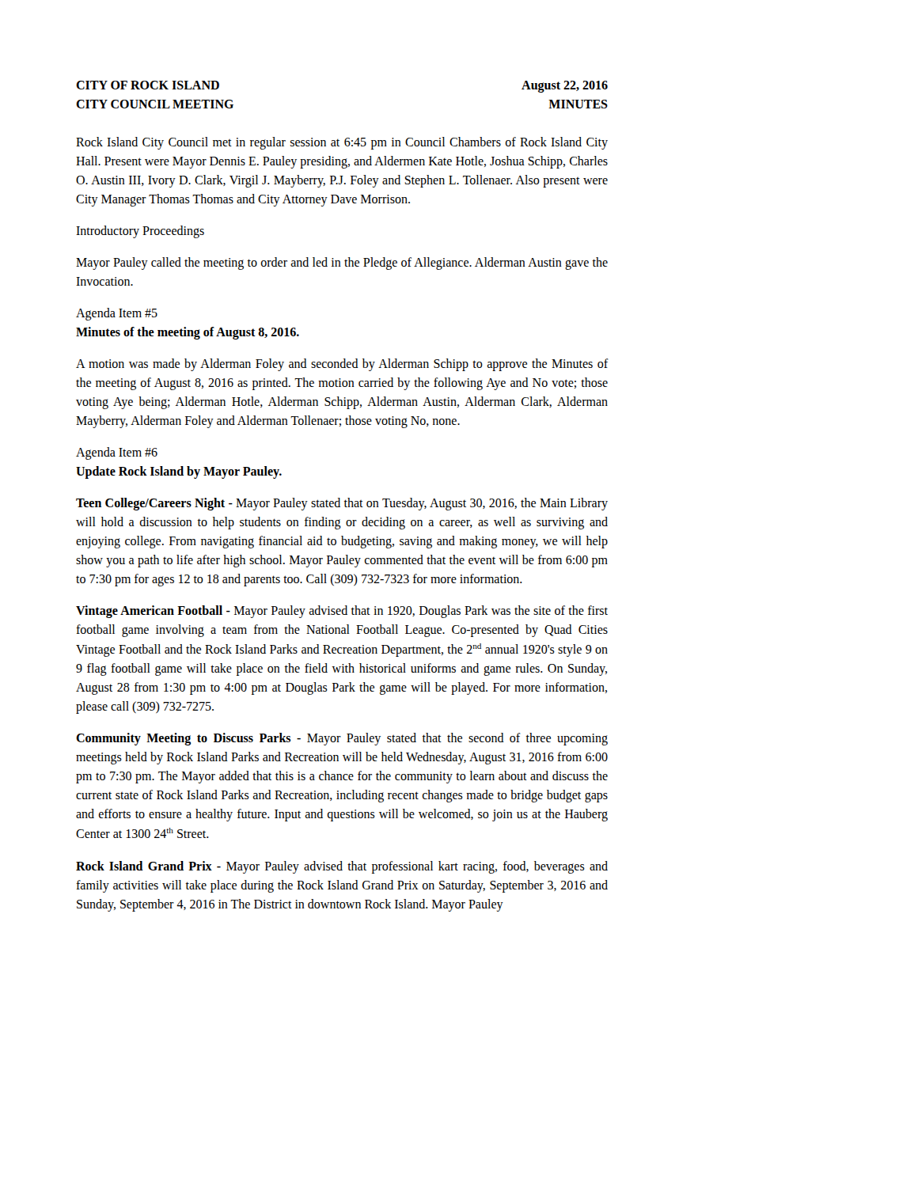CITY OF ROCK ISLAND
CITY COUNCIL MEETING
August 22, 2016
MINUTES
Rock Island City Council met in regular session at 6:45 pm in Council Chambers of Rock Island City Hall. Present were Mayor Dennis E. Pauley presiding, and Aldermen Kate Hotle, Joshua Schipp, Charles O. Austin III, Ivory D. Clark, Virgil J. Mayberry, P.J. Foley and Stephen L. Tollenaer. Also present were City Manager Thomas Thomas and City Attorney Dave Morrison.
Introductory Proceedings
Mayor Pauley called the meeting to order and led in the Pledge of Allegiance. Alderman Austin gave the Invocation.
Agenda Item #5
Minutes of the meeting of August 8, 2016.
A motion was made by Alderman Foley and seconded by Alderman Schipp to approve the Minutes of the meeting of August 8, 2016 as printed. The motion carried by the following Aye and No vote; those voting Aye being; Alderman Hotle, Alderman Schipp, Alderman Austin, Alderman Clark, Alderman Mayberry, Alderman Foley and Alderman Tollenaer; those voting No, none.
Agenda Item #6
Update Rock Island by Mayor Pauley.
Teen College/Careers Night - Mayor Pauley stated that on Tuesday, August 30, 2016, the Main Library will hold a discussion to help students on finding or deciding on a career, as well as surviving and enjoying college. From navigating financial aid to budgeting, saving and making money, we will help show you a path to life after high school. Mayor Pauley commented that the event will be from 6:00 pm to 7:30 pm for ages 12 to 18 and parents too. Call (309) 732-7323 for more information.
Vintage American Football - Mayor Pauley advised that in 1920, Douglas Park was the site of the first football game involving a team from the National Football League. Co-presented by Quad Cities Vintage Football and the Rock Island Parks and Recreation Department, the 2nd annual 1920's style 9 on 9 flag football game will take place on the field with historical uniforms and game rules. On Sunday, August 28 from 1:30 pm to 4:00 pm at Douglas Park the game will be played. For more information, please call (309) 732-7275.
Community Meeting to Discuss Parks - Mayor Pauley stated that the second of three upcoming meetings held by Rock Island Parks and Recreation will be held Wednesday, August 31, 2016 from 6:00 pm to 7:30 pm. The Mayor added that this is a chance for the community to learn about and discuss the current state of Rock Island Parks and Recreation, including recent changes made to bridge budget gaps and efforts to ensure a healthy future. Input and questions will be welcomed, so join us at the Hauberg Center at 1300 24th Street.
Rock Island Grand Prix - Mayor Pauley advised that professional kart racing, food, beverages and family activities will take place during the Rock Island Grand Prix on Saturday, September 3, 2016 and Sunday, September 4, 2016 in The District in downtown Rock Island. Mayor Pauley